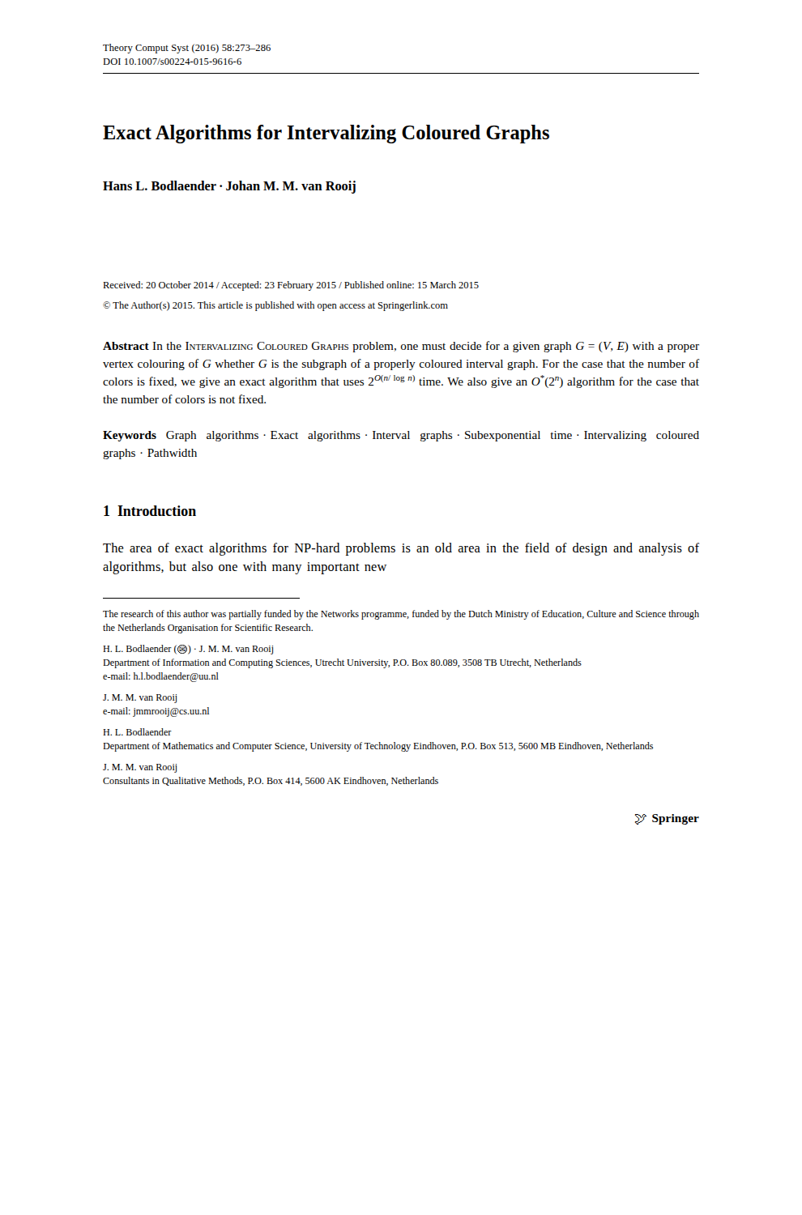Theory Comput Syst (2016) 58:273–286
DOI 10.1007/s00224-015-9616-6
Exact Algorithms for Intervalizing Coloured Graphs
Hans L. Bodlaender·Johan M. M. van Rooij
Received: 20 October 2014 / Accepted: 23 February 2015 / Published online: 15 March 2015
© The Author(s) 2015. This article is published with open access at Springerlink.com
Abstract In the Intervalizing Coloured Graphs problem, one must decide for a given graph G = (V, E) with a proper vertex colouring of G whether G is the subgraph of a properly coloured interval graph. For the case that the number of colors is fixed, we give an exact algorithm that uses 2O(n/ log n) time. We also give an O*(2n) algorithm for the case that the number of colors is not fixed.
Keywords Graph algorithms·Exact algorithms·Interval graphs·Subexponential time·Intervalizing coloured graphs·Pathwidth
1 Introduction
The area of exact algorithms for NP-hard problems is an old area in the field of design and analysis of algorithms, but also one with many important new
The research of this author was partially funded by the Networks programme, funded by the Dutch Ministry of Education, Culture and Science through the Netherlands Organisation for Scientific Research.
H. L. Bodlaender (✉) · J. M. M. van Rooij
Department of Information and Computing Sciences, Utrecht University, P.O. Box 80.089, 3508 TB Utrecht, Netherlands
e-mail: h.l.bodlaender@uu.nl
J. M. M. van Rooij
e-mail: jmmrooij@cs.uu.nl
H. L. Bodlaender
Department of Mathematics and Computer Science, University of Technology Eindhoven, P.O. Box 513, 5600 MB Eindhoven, Netherlands
J. M. M. van Rooij
Consultants in Qualitative Methods, P.O. Box 414, 5600 AK Eindhoven, Netherlands
🕊Springer